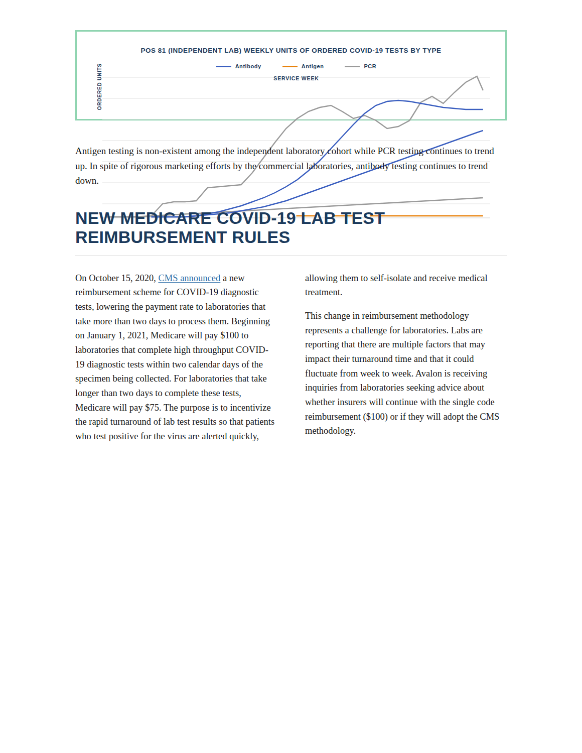POS 81 (Independent Lab) Weekly Units of Ordered COVID-19 Tests by Type
Ordered Units
Antibody Antigen PCR
Service Week
Antigen testing is non-existent among the independent laboratory cohort while PCR testing continues to trend up. In spite of rigorous marketing efforts by the commercial laboratories, antibody testing continues to trend down.
New Medicare COVID-19 Lab Test Reimbursement Rules
On October 15, 2020, CMS announced a new reimbursement scheme for COVID-19 diagnostic tests, lowering the payment rate to laboratories that take more than two days to process them. Beginning on January 1, 2021, Medicare will pay $100 to laboratories that complete high throughput COVID-19 diagnostic tests within two calendar days of the specimen being collected. For laboratories that take longer than two days to complete these tests, Medicare will pay $75. The purpose is to incentivize the rapid turnaround of lab test results so that patients who test positive for the virus are alerted quickly, allowing them to self-isolate and receive medical treatment.
This change in reimbursement methodology represents a challenge for laboratories. Labs are reporting that there are multiple factors that may impact their turnaround time and that it could fluctuate from week to week. Avalon is receiving inquiries from laboratories seeking advice about whether insurers will continue with the single code reimbursement ($100) or if they will adopt the CMS methodology.